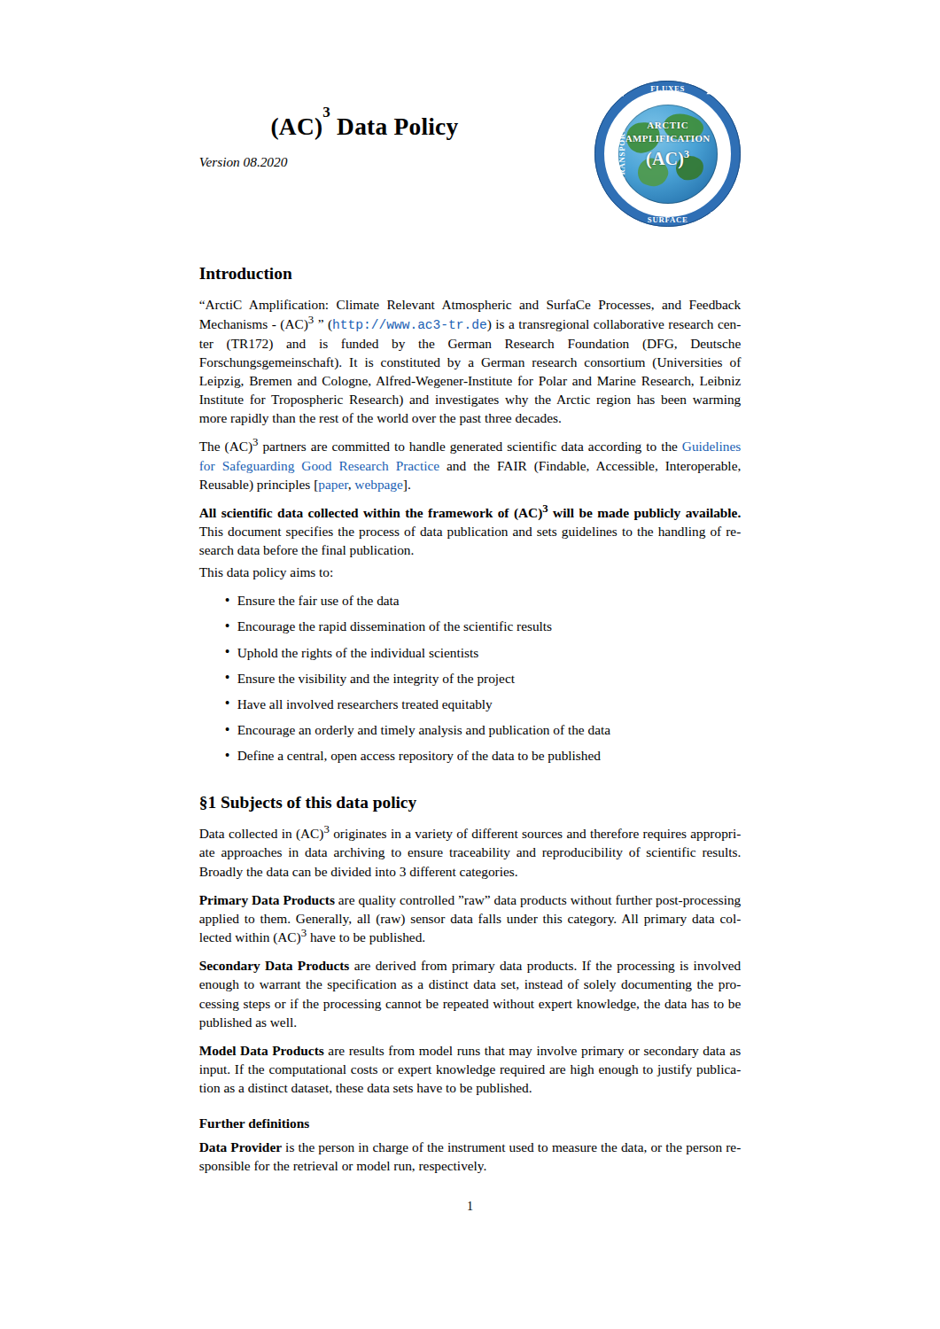(AC)3 Data Policy
Version 08.2020
ARCTIC
AMPLIFICATION
(AC)3
FLUXES CLOUDS SURFACE TRANSPORT
Introduction
ArctiC Amplification: Climate Relevant Atmospheric and SurfaCe Processes, and Feedback Mechanisms - (AC)3 ” (http://www.ac3-tr.de) is a transregional collaborative research center (TR172) and is funded by the German Research Foundation (DFG, Deutsche Forschungsgemeinschaft). It is constituted by a German research consortium (Universities of Leipzig, Bremen and Cologne, Alfred-Wegener-Institute for Polar and Marine Research, Leibniz Institute for Tropospheric Research) and investigates why the Arctic region has been warming more rapidly than the rest of the world over the past three decades.
The (AC)3 partners are committed to handle generated scientific data according to the Guidelines for Safeguarding Good Research Practice and the FAIR (Findable, Accessible, Interoperable, Reusable) principles [paper, webpage].
All scientific data collected within the framework of (AC)3 will be made publicly available. This document specifies the process of data publication and sets guidelines to the handling of research data before the final publication.
This data policy aims to:
Ensure the fair use of the data
Encourage the rapid dissemination of the scientific results
Uphold the rights of the individual scientists
Ensure the visibility and the integrity of the project
Have all involved researchers treated equitably
Encourage an orderly and timely analysis and publication of the data
Define a central, open access repository of the data to be published
§1 Subjects of this data policy
Data collected in (AC)3 originates in a variety of different sources and therefore requires appropriate approaches in data archiving to ensure traceability and reproducibility of scientific results. Broadly the data can be divided into 3 different categories.
Primary Data Products are quality controlled ”raw” data products without further post-processing applied to them. Generally, all (raw) sensor data falls under this category. All primary data collected within (AC)3 have to be published.
Secondary Data Products are derived from primary data products. If the processing is involved enough to warrant the specification as a distinct data set, instead of solely documenting the processing steps or if the processing cannot be repeated without expert knowledge, the data has to be published as well.
Model Data Products are results from model runs that may involve primary or secondary data as input. If the computational costs or expert knowledge required are high enough to justify publication as a distinct dataset, these data sets have to be published.
Further definitions
Data Provider is the person in charge of the instrument used to measure the data, or the person responsible for the retrieval or model run, respectively.
1